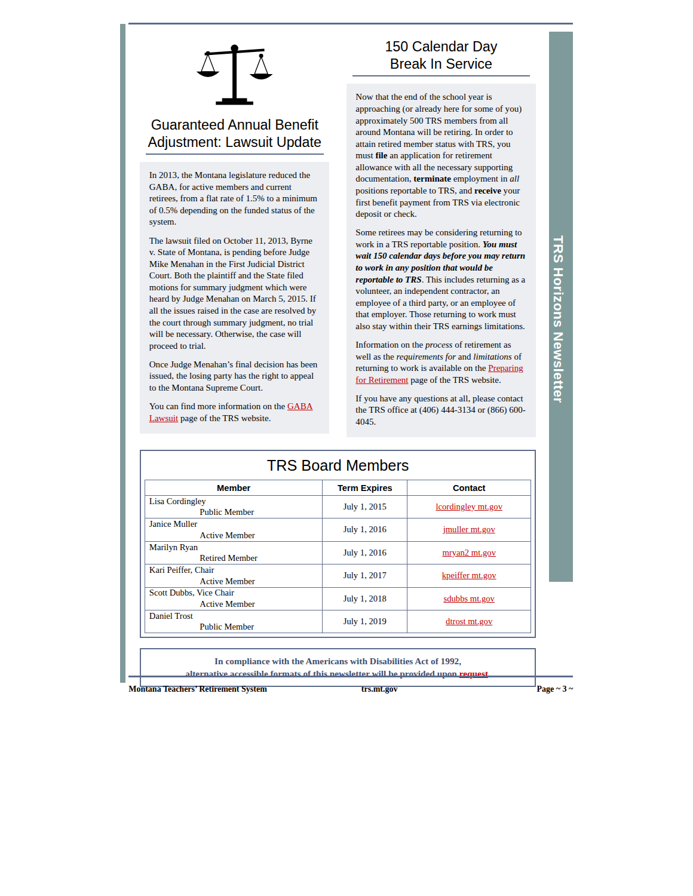TRS Horizons Newsletter
Guaranteed Annual Benefit
Adjustment: Lawsuit Update
In 2013, the Montana legislature reduced the GABA, for active members and current retirees, from a flat rate of 1.5% to a minimum of 0.5% depending on the funded status of the system.
The lawsuit filed on October 11, 2013, Byrne v. State of Montana, is pending before Judge Mike Menahan in the First Judicial District Court. Both the plaintiff and the State filed motions for summary judgment which were heard by Judge Menahan on March 5, 2015. If all the issues raised in the case are resolved by the court through summary judgment, no trial will be necessary. Otherwise, the case will proceed to trial.
Once Judge Menahan’s final decision has been issued, the losing party has the right to appeal to the Montana Supreme Court.
You can find more information on the GABA Lawsuit page of the TRS website.
150 Calendar Day
Break In Service
Now that the end of the school year is approaching (or already here for some of you) approximately 500 TRS members from all around Montana will be retiring. In order to attain retired member status with TRS, you must file an application for retirement allowance with all the necessary supporting documentation, terminate employment in all positions reportable to TRS, and receive your first benefit payment from TRS via electronic deposit or check.
Some retirees may be considering returning to work in a TRS reportable position. You must wait 150 calendar days before you may return to work in any position that would be reportable to TRS. This includes returning as a volunteer, an independent contractor, an employee of a third party, or an employee of that employer. Those returning to work must also stay within their TRS earnings limitations.
Information on the process of retirement as well as the requirements for and limitations of returning to work is available on the Preparing for Retirement page of the TRS website.
If you have any questions at all, please contact the TRS office at (406) 444-3134 or (866) 600-4045.
TRS Board Members
| Member | Term Expires | Contact |
| --- | --- | --- |
| Lisa Cordingley Public Member | July 1, 2015 | lcordingley mt.gov |
| Janice Muller Active Member | July 1, 2016 | jmuller mt.gov |
| Marilyn Ryan Retired Member | July 1, 2016 | mryan2 mt.gov |
| Kari Peiffer, Chair Active Member | July 1, 2017 | kpeiffer mt.gov |
| Scott Dubbs, Vice Chair Active Member | July 1, 2018 | sdubbs mt.gov |
| Daniel Trost Public Member | July 1, 2019 | dtrost mt.gov |
In compliance with the Americans with Disabilities Act of 1992,
alternative accessible formats of this newsletter will be provided upon request.
Montana Teachers’ Retirement System
trs.mt.gov
Page ~ 3 ~